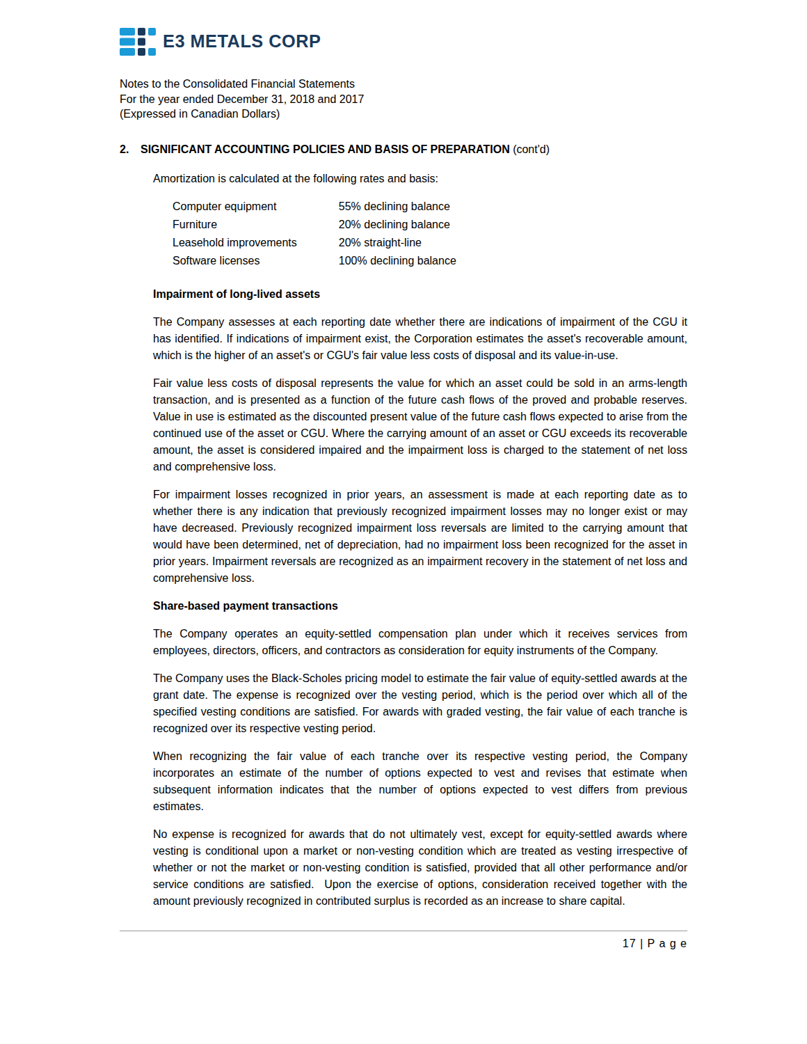E3 METALS CORP
Notes to the Consolidated Financial Statements
For the year ended December 31, 2018 and 2017
(Expressed in Canadian Dollars)
2. SIGNIFICANT ACCOUNTING POLICIES AND BASIS OF PREPARATION (cont'd)
Amortization is calculated at the following rates and basis:
| Computer equipment | 55% declining balance |
| Furniture | 20% declining balance |
| Leasehold improvements | 20% straight-line |
| Software licenses | 100% declining balance |
Impairment of long-lived assets
The Company assesses at each reporting date whether there are indications of impairment of the CGU it has identified. If indications of impairment exist, the Corporation estimates the asset's recoverable amount, which is the higher of an asset's or CGU's fair value less costs of disposal and its value-in-use.
Fair value less costs of disposal represents the value for which an asset could be sold in an arms-length transaction, and is presented as a function of the future cash flows of the proved and probable reserves. Value in use is estimated as the discounted present value of the future cash flows expected to arise from the continued use of the asset or CGU. Where the carrying amount of an asset or CGU exceeds its recoverable amount, the asset is considered impaired and the impairment loss is charged to the statement of net loss and comprehensive loss.
For impairment losses recognized in prior years, an assessment is made at each reporting date as to whether there is any indication that previously recognized impairment losses may no longer exist or may have decreased. Previously recognized impairment loss reversals are limited to the carrying amount that would have been determined, net of depreciation, had no impairment loss been recognized for the asset in prior years. Impairment reversals are recognized as an impairment recovery in the statement of net loss and comprehensive loss.
Share-based payment transactions
The Company operates an equity-settled compensation plan under which it receives services from employees, directors, officers, and contractors as consideration for equity instruments of the Company.
The Company uses the Black-Scholes pricing model to estimate the fair value of equity-settled awards at the grant date. The expense is recognized over the vesting period, which is the period over which all of the specified vesting conditions are satisfied. For awards with graded vesting, the fair value of each tranche is recognized over its respective vesting period.
When recognizing the fair value of each tranche over its respective vesting period, the Company incorporates an estimate of the number of options expected to vest and revises that estimate when subsequent information indicates that the number of options expected to vest differs from previous estimates.
No expense is recognized for awards that do not ultimately vest, except for equity-settled awards where vesting is conditional upon a market or non-vesting condition which are treated as vesting irrespective of whether or not the market or non-vesting condition is satisfied, provided that all other performance and/or service conditions are satisfied. Upon the exercise of options, consideration received together with the amount previously recognized in contributed surplus is recorded as an increase to share capital.
17 | P a g e